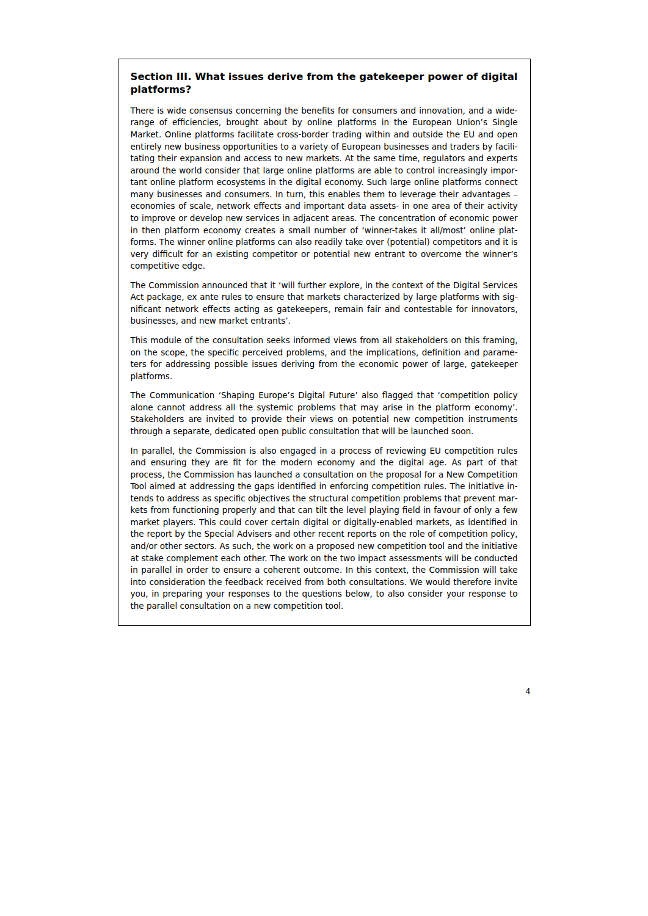Section III. What issues derive from the gatekeeper power of digital platforms?
There is wide consensus concerning the benefits for consumers and innovation, and a wide-range of efficiencies, brought about by online platforms in the European Union’s Single Market. Online platforms facilitate cross-border trading within and outside the EU and open entirely new business opportunities to a variety of European businesses and traders by facilitating their expansion and access to new markets. At the same time, regulators and experts around the world consider that large online platforms are able to control increasingly important online platform ecosystems in the digital economy. Such large online platforms connect many businesses and consumers. In turn, this enables them to leverage their advantages – economies of scale, network effects and important data assets- in one area of their activity to improve or develop new services in adjacent areas. The concentration of economic power in then platform economy creates a small number of ‘winner-takes it all/most’ online platforms. The winner online platforms can also readily take over (potential) competitors and it is very difficult for an existing competitor or potential new entrant to overcome the winner’s competitive edge.
The Commission announced that it ‘will further explore, in the context of the Digital Services Act package, ex ante rules to ensure that markets characterized by large platforms with significant network effects acting as gatekeepers, remain fair and contestable for innovators, businesses, and new market entrants’.
This module of the consultation seeks informed views from all stakeholders on this framing, on the scope, the specific perceived problems, and the implications, definition and parameters for addressing possible issues deriving from the economic power of large, gatekeeper platforms.
The Communication ‘Shaping Europe’s Digital Future’ also flagged that ‘competition policy alone cannot address all the systemic problems that may arise in the platform economy’. Stakeholders are invited to provide their views on potential new competition instruments through a separate, dedicated open public consultation that will be launched soon.
In parallel, the Commission is also engaged in a process of reviewing EU competition rules and ensuring they are fit for the modern economy and the digital age. As part of that process, the Commission has launched a consultation on the proposal for a New Competition Tool aimed at addressing the gaps identified in enforcing competition rules. The initiative intends to address as specific objectives the structural competition problems that prevent markets from functioning properly and that can tilt the level playing field in favour of only a few market players. This could cover certain digital or digitally-enabled markets, as identified in the report by the Special Advisers and other recent reports on the role of competition policy, and/or other sectors. As such, the work on a proposed new competition tool and the initiative at stake complement each other. The work on the two impact assessments will be conducted in parallel in order to ensure a coherent outcome. In this context, the Commission will take into consideration the feedback received from both consultations. We would therefore invite you, in preparing your responses to the questions below, to also consider your response to the parallel consultation on a new competition tool.
4